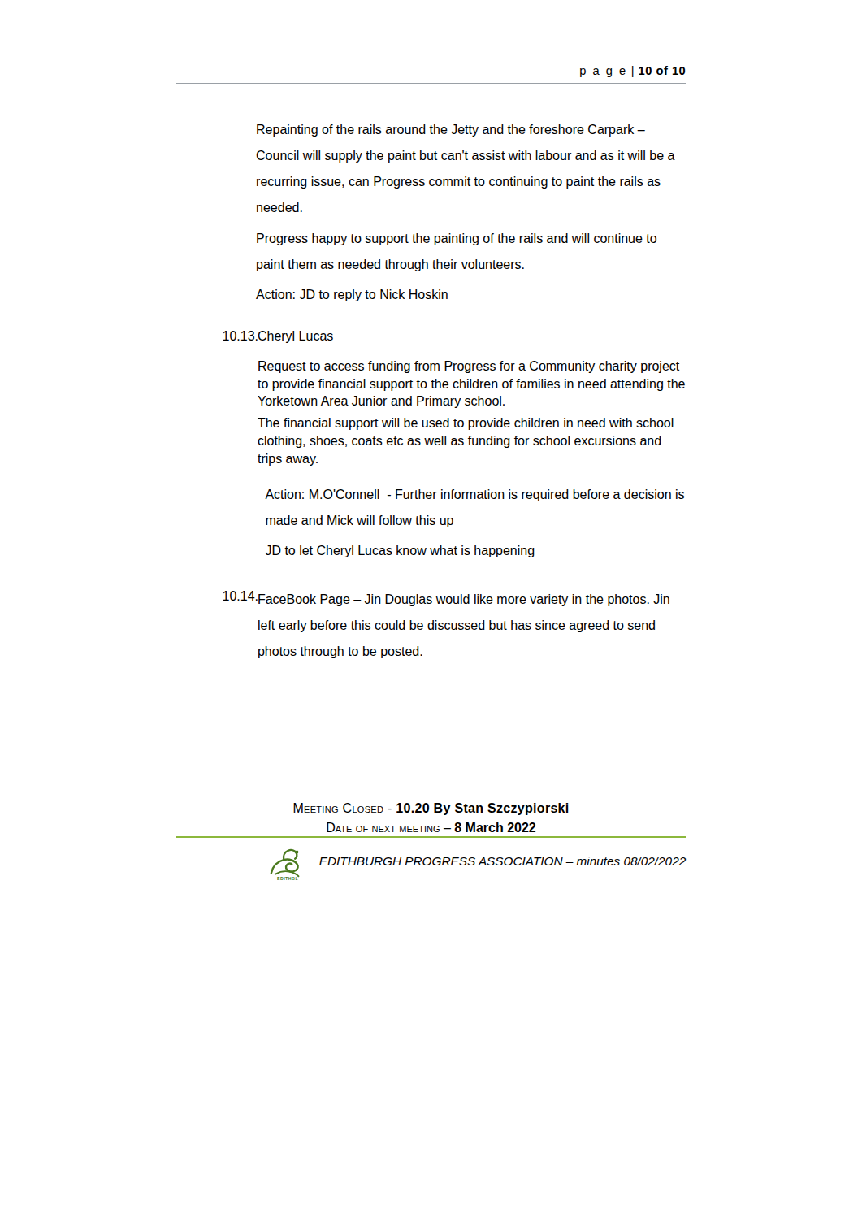p a g e | 10 of 10
Repainting of the rails around the Jetty and the foreshore Carpark – Council will supply the paint but can't assist with labour and as it will be a recurring issue, can Progress commit to continuing to paint the rails as needed.
Progress happy to support the painting of the rails and will continue to paint them as needed through their volunteers.
Action: JD to reply to Nick Hoskin
10.13.
Cheryl Lucas
Request to access funding from Progress for a Community charity project to provide financial support to the children of families in need attending the Yorketown Area Junior and Primary school.
The financial support will be used to provide children in need with school clothing, shoes, coats etc as well as funding for school excursions and trips away.
Action: M.O'Connell - Further information is required before a decision is made and Mick will follow this up
JD to let Cheryl Lucas know what is happening
10.14.
FaceBook Page – Jin Douglas would like more variety in the photos. Jin left early before this could be discussed but has since agreed to send photos through to be posted.
Meeting Closed - 10.20 By Stan Szczypiorski
Date of next meeting – 8 March 2022
EDITHBL
EDITHBURGH PROGRESS ASSOCIATION – minutes 08/02/2022